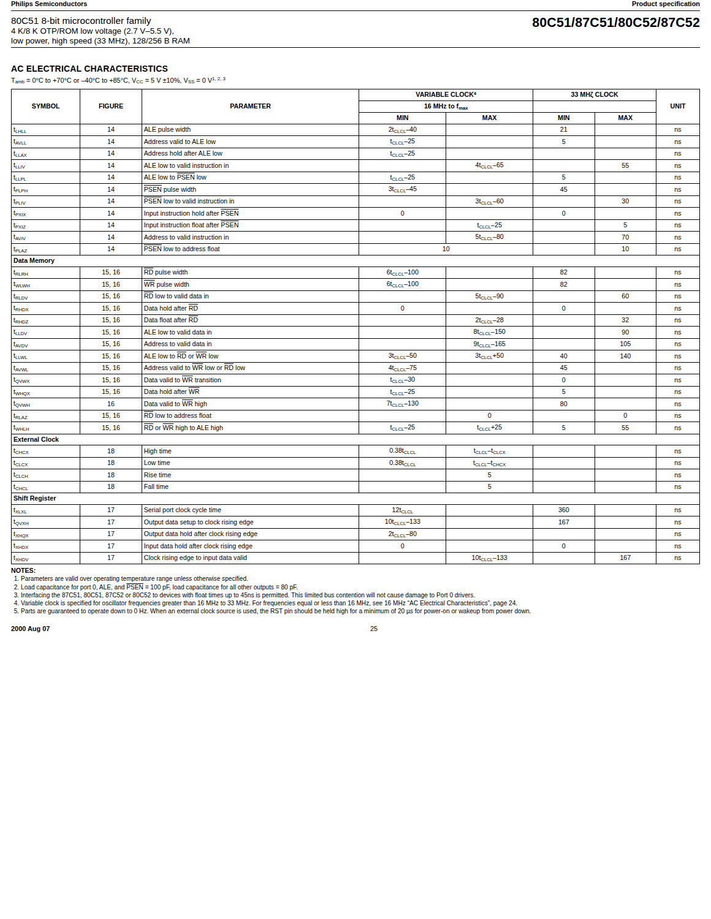Philips Semiconductors
Product specification
80C51 8-bit microcontroller family
4 K/8 K OTP/ROM low voltage (2.7 V–5.5 V),
low power, high speed (33 MHz), 128/256 B RAM
80C51/87C51/80C52/87C52
AC ELECTRICAL CHARACTERISTICS
Tamb = 0°C to +70°C or –40°C to +85°C, VCC = 5 V ±10%, VSS = 0 V1, 2, 3
| SYMBOL | FIGURE | PARAMETER | VARIABLE CLOCK 4 | 33 MHζ CLOCK | UNIT |
| --- | --- | --- | --- | --- | --- |
| 16 MHz to f max | |
| MIN | MAX | MIN | MAX |
| t LHLL | 14 | ALE pulse width | 2t CLCL –40 | | 21 | | ns |
| t AVLL | 14 | Address valid to ALE low | t CLCL –25 | | 5 | | ns |
| t LLAX | 14 | Address hold after ALE low | t CLCL –25 | | | | ns |
| t LLIV | 14 | ALE low to valid instruction in | | 4t CLCL –65 | | 55 | ns |
| t LLPL | 14 | ALE low to PSEN low | t CLCL –25 | | 5 | | ns |
| t PLPH | 14 | PSEN pulse width | 3t CLCL –45 | | 45 | | ns |
| t PLIV | 14 | PSEN low to valid instruction in | | 3t CLCL –60 | | 30 | ns |
| t PXIX | 14 | Input instruction hold after PSEN | 0 | | 0 | | ns |
| t PXIZ | 14 | Input instruction float after PSEN | | t CLCL –25 | | 5 | ns |
| t AVIV | 14 | Address to valid instruction in | | 5t CLCL –80 | | 70 | ns |
| t PLAZ | 14 | PSEN low to address float | 10 | | 10 | ns |
| Data Memory |
| t RLRH | 15, 16 | RD pulse width | 6t CLCL –100 | | 82 | | ns |
| t WLWH | 15, 16 | WR pulse width | 6t CLCL –100 | | 82 | | ns |
| t RLDV | 15, 16 | RD low to valid data in | | 5t CLCL –90 | | 60 | ns |
| t RHDX | 15, 16 | Data hold after RD | 0 | | 0 | | ns |
| t RHDZ | 15, 16 | Data float after RD | | 2t CLCL –28 | | 32 | ns |
| t LLDV | 15, 16 | ALE low to valid data in | | 8t CLCL –150 | | 90 | ns |
| t AVDV | 15, 16 | Address to valid data in | | 9t CLCL –165 | | 105 | ns |
| t LLWL | 15, 16 | ALE low to RD or WR low | 3t CLCL –50 | 3t CLCL +50 | 40 | 140 | ns |
| t AVWL | 15, 16 | Address valid to WR low or RD low | 4t CLCL –75 | | 45 | | ns |
| t QVWX | 15, 16 | Data valid to WR transition | t CLCL –30 | | 0 | | ns |
| t WHQX | 15, 16 | Data hold after WR | t CLCL –25 | | 5 | | ns |
| t QVWH | 16 | Data valid to WR high | 7t CLCL –130 | | 80 | | ns |
| t RLAZ | 15, 16 | RD low to address float | | 0 | | 0 | ns |
| t WHLH | 15, 16 | RD or WR high to ALE high | t CLCL –25 | t CLCL +25 | 5 | 55 | ns |
| External Clock |
| t CHCX | 18 | High time | 0.38t CLCL | t CLCL –t CLCX | | | ns |
| t CLCX | 18 | Low time | 0.38t CLCL | t CLCL –t CHCX | | | ns |
| t CLCH | 18 | Rise time | | 5 | | | ns |
| t CHCL | 18 | Fall time | | 5 | | | ns |
| Shift Register |
| t XLXL | 17 | Serial port clock cycle time | 12t CLCL | | 360 | | ns |
| t QVXH | 17 | Output data setup to clock rising edge | 10t CLCL –133 | | 167 | | ns |
| t XHQX | 17 | Output data hold after clock rising edge | 2t CLCL –80 | | | | ns |
| t XHDX | 17 | Input data hold after clock rising edge | 0 | | 0 | | ns |
| t XHDV | 17 | Clock rising edge to input data valid | | 10t CLCL –133 | | 167 | ns |
NOTES:
Parameters are valid over operating temperature range unless otherwise specified.
Load capacitance for port 0, ALE, and PSEN = 100 pF, load capacitance for all other outputs = 80 pF.
Interfacing the 87C51, 80C51, 87C52 or 80C52 to devices with float times up to 45ns is permitted. This limited bus contention will not cause damage to Port 0 drivers.
Variable clock is specified for oscillator frequencies greater than 16 MHz to 33 MHz. For frequencies equal or less than 16 MHz, see 16 MHz “AC Electrical Characteristics”, page 24.
Parts are guaranteed to operate down to 0 Hz. When an external clock source is used, the RST pin should be held high for a minimum of 20 µs for power-on or wakeup from power down.
2000 Aug 07
25